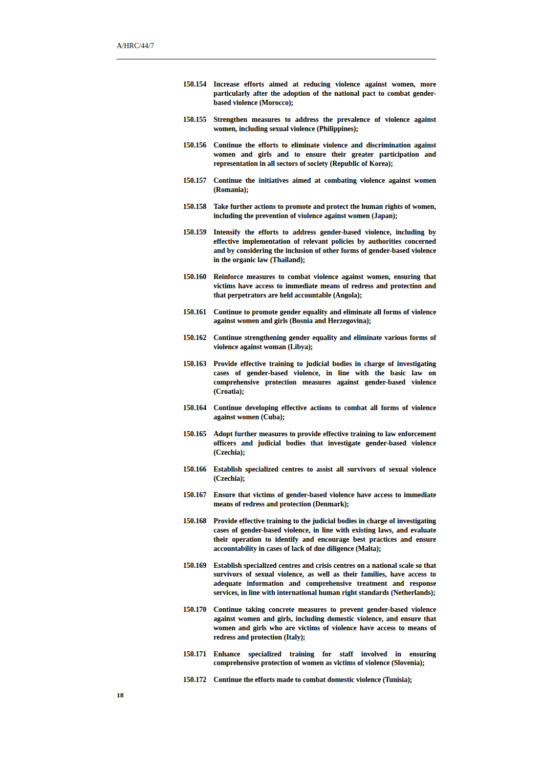A/HRC/44/7
150.154
Increase efforts aimed at reducing violence against women, more particularly after the adoption of the national pact to combat gender-based violence (Morocco);
150.155
Strengthen measures to address the prevalence of violence against women, including sexual violence (Philippines);
150.156
Continue the efforts to eliminate violence and discrimination against women and girls and to ensure their greater participation and representation in all sectors of society (Republic of Korea);
150.157
Continue the initiatives aimed at combating violence against women (Romania);
150.158
Take further actions to promote and protect the human rights of women, including the prevention of violence against women (Japan);
150.159
Intensify the efforts to address gender-based violence, including by effective implementation of relevant policies by authorities concerned and by considering the inclusion of other forms of gender-based violence in the organic law (Thailand);
150.160
Reinforce measures to combat violence against women, ensuring that victims have access to immediate means of redress and protection and that perpetrators are held accountable (Angola);
150.161
Continue to promote gender equality and eliminate all forms of violence against women and girls (Bosnia and Herzegovina);
150.162
Continue strengthening gender equality and eliminate various forms of violence against woman (Libya);
150.163
Provide effective training to judicial bodies in charge of investigating cases of gender-based violence, in line with the basic law on comprehensive protection measures against gender-based violence (Croatia);
150.164
Continue developing effective actions to combat all forms of violence against women (Cuba);
150.165
Adopt further measures to provide effective training to law enforcement officers and judicial bodies that investigate gender-based violence (Czechia);
150.166
Establish specialized centres to assist all survivors of sexual violence (Czechia);
150.167
Ensure that victims of gender-based violence have access to immediate means of redress and protection (Denmark);
150.168
Provide effective training to the judicial bodies in charge of investigating cases of gender-based violence, in line with existing laws, and evaluate their operation to identify and encourage best practices and ensure accountability in cases of lack of due diligence (Malta);
150.169
Establish specialized centres and crisis centres on a national scale so that survivors of sexual violence, as well as their families, have access to adequate information and comprehensive treatment and response services, in line with international human right standards (Netherlands);
150.170
Continue taking concrete measures to prevent gender-based violence against women and girls, including domestic violence, and ensure that women and girls who are victims of violence have access to means of redress and protection (Italy);
150.171
Enhance specialized training for staff involved in ensuring comprehensive protection of women as victims of violence (Slovenia);
150.172
Continue the efforts made to combat domestic violence (Tunisia);
18